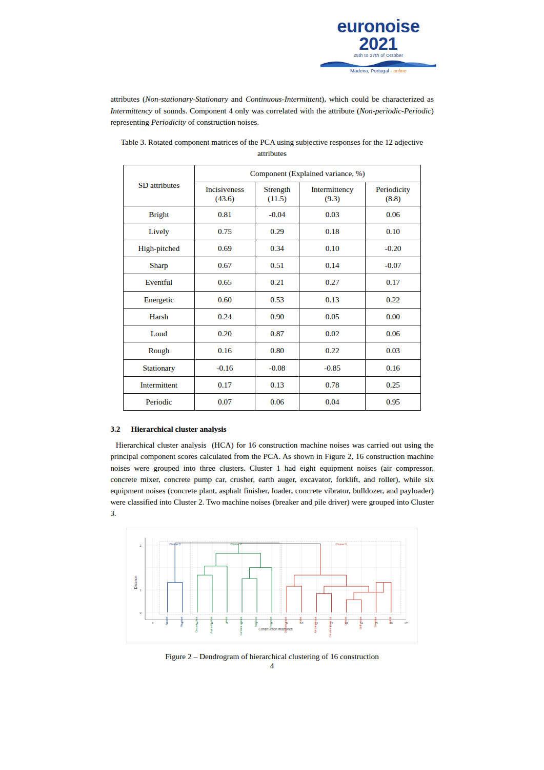euronoise 2021
25th to 27th of October
Madeira, Portugal - online
attributes (Non-stationary-Stationary and Continuous-Intermittent), which could be characterized as Intermittency of sounds. Component 4 only was correlated with the attribute (Non-periodic-Periodic) representing Periodicity of construction noises.
Table 3. Rotated component matrices of the PCA using subjective responses for the 12 adjective attributes
| SD attributes | Component (Explained variance, %) |
| --- | --- |
| Incisiveness (43.6) | Strength (11.5) | Intermittency (9.3) | Periodicity (8.8) |
| Bright | 0.81 | -0.04 | 0.03 | 0.06 |
| Lively | 0.75 | 0.29 | 0.18 | 0.10 |
| High-pitched | 0.69 | 0.34 | 0.10 | -0.20 |
| Sharp | 0.67 | 0.51 | 0.14 | -0.07 |
| Eventful | 0.65 | 0.21 | 0.27 | 0.17 |
| Energetic | 0.60 | 0.53 | 0.13 | 0.22 |
| Harsh | 0.24 | 0.90 | 0.05 | 0.00 |
| Loud | 0.20 | 0.87 | 0.02 | 0.06 |
| Rough | 0.16 | 0.80 | 0.22 | 0.03 |
| Stationary | -0.16 | -0.08 | -0.85 | 0.16 |
| Intermittent | 0.17 | 0.13 | 0.78 | 0.25 |
| Periodic | 0.07 | 0.06 | 0.04 | 0.95 |
3.2 Hierarchical cluster analysis
Hierarchical cluster analysis (HCA) for 16 construction machine noises was carried out using the principal component scores calculated from the PCA. As shown in Figure 2, 16 construction machine noises were grouped into three clusters. Cluster 1 had eight equipment noises (air compressor, concrete mixer, concrete pump car, crusher, earth auger, excavator, forklift, and roller), while six equipment noises (concrete plant, asphalt finisher, loader, concrete vibrator, bulldozer, and payloader) were classified into Cluster 2. Two machine noises (breaker and pile driver) were grouped into Cluster 3.
2 1 0 Distance 0 1 2 3 4 5 6 7 8 9 10 11 12 13 14 15 16 17 Construction machines Cluster 3 Cluster 2 Cluster 1 Breaker Pile driver Concrete plant Asphalt finisher Loader Concrete vibrator Bulldozer Payloader Concrete mixer Roller Air compressor Concrete pump car Crusher Earth auger Excavator Forklift
Figure 2 – Dendrogram of hierarchical clustering of 16 construction
4